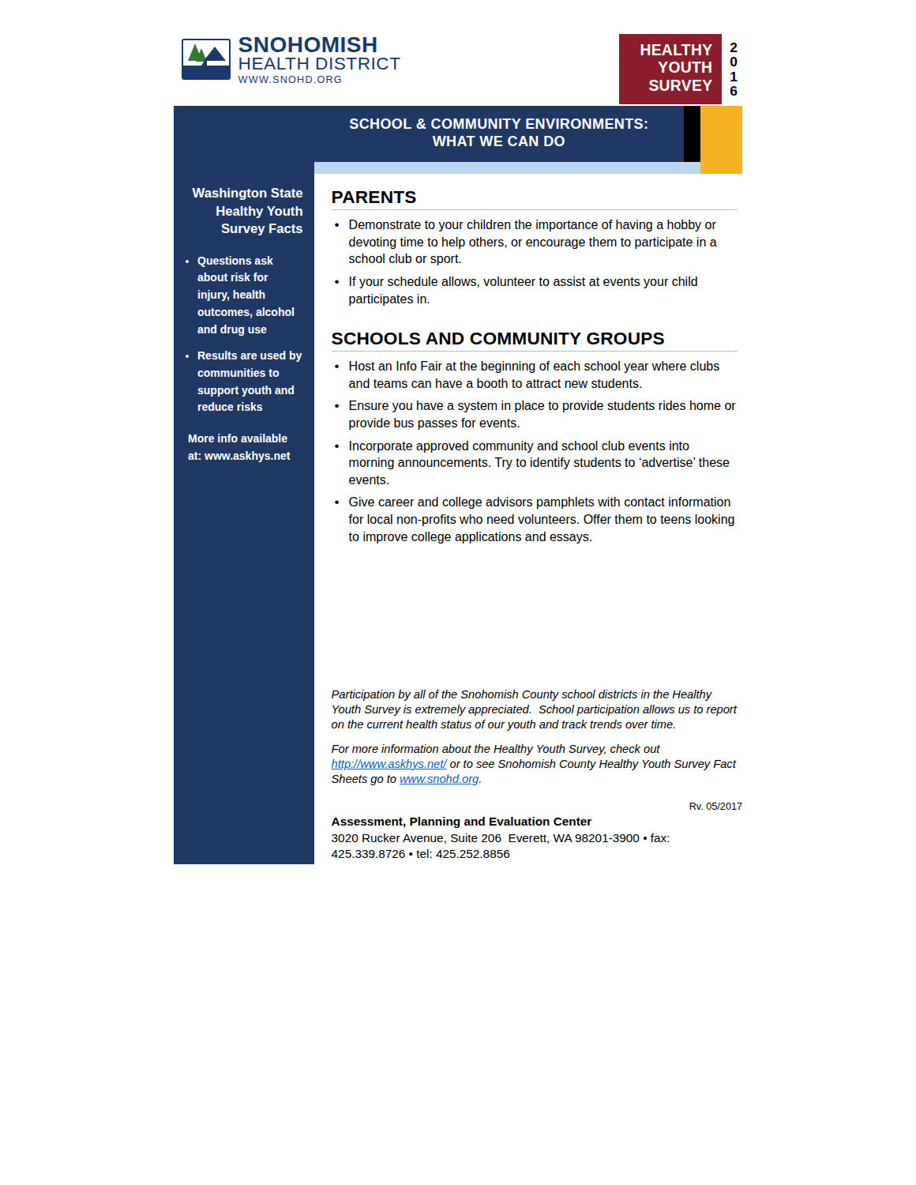SNOHOMISH
HEALTH DISTRICT
WWW.SNOHD.ORG
HEALTHY
YOUTH
SURVEY
2
0
1
6
SCHOOL & COMMUNITY ENVIRONMENTS:
WHAT WE CAN DO
Washington State
Healthy Youth
Survey Facts
Questions ask about risk for injury, health outcomes, alcohol and drug use
Results are used by communities to support youth and reduce risks
More info available at: www.askhys.net
PARENTS
Demonstrate to your children the importance of having a hobby or devoting time to help others, or encourage them to participate in a school club or sport.
If your schedule allows, volunteer to assist at events your child participates in.
SCHOOLS AND COMMUNITY GROUPS
Host an Info Fair at the beginning of each school year where clubs and teams can have a booth to attract new students.
Ensure you have a system in place to provide students rides home or provide bus passes for events.
Incorporate approved community and school club events into morning announcements. Try to identify students to ‘advertise’ these events.
Give career and college advisors pamphlets with contact information for local non-profits who need volunteers. Offer them to teens looking to improve college applications and essays.
Participation by all of the Snohomish County school districts in the Healthy Youth Survey is extremely appreciated. School participation allows us to report on the current health status of our youth and track trends over time.
For more information about the Healthy Youth Survey, check out http://www.askhys.net/ or to see Snohomish County Healthy Youth Survey Fact Sheets go to www.snohd.org.
Rv. 05/2017
Assessment, Planning and Evaluation Center
3020 Rucker Avenue, Suite 206 Everett, WA 98201-3900 • fax: 425.339.8726 • tel: 425.252.8856